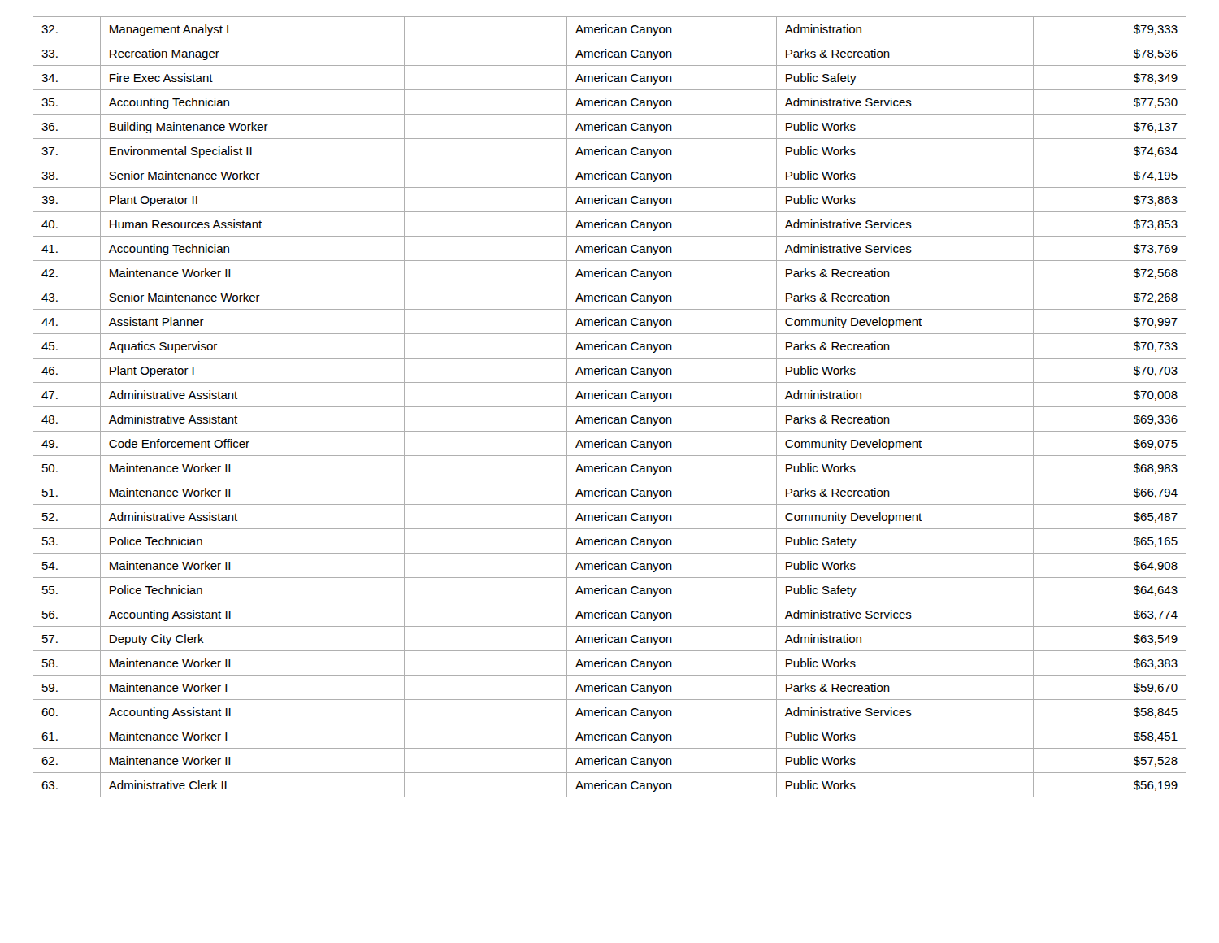| 32. | Management Analyst I | | American Canyon | Administration | $79,333 |
| 33. | Recreation Manager | | American Canyon | Parks & Recreation | $78,536 |
| 34. | Fire Exec Assistant | | American Canyon | Public Safety | $78,349 |
| 35. | Accounting Technician | | American Canyon | Administrative Services | $77,530 |
| 36. | Building Maintenance Worker | | American Canyon | Public Works | $76,137 |
| 37. | Environmental Specialist II | | American Canyon | Public Works | $74,634 |
| 38. | Senior Maintenance Worker | | American Canyon | Public Works | $74,195 |
| 39. | Plant Operator II | | American Canyon | Public Works | $73,863 |
| 40. | Human Resources Assistant | | American Canyon | Administrative Services | $73,853 |
| 41. | Accounting Technician | | American Canyon | Administrative Services | $73,769 |
| 42. | Maintenance Worker II | | American Canyon | Parks & Recreation | $72,568 |
| 43. | Senior Maintenance Worker | | American Canyon | Parks & Recreation | $72,268 |
| 44. | Assistant Planner | | American Canyon | Community Development | $70,997 |
| 45. | Aquatics Supervisor | | American Canyon | Parks & Recreation | $70,733 |
| 46. | Plant Operator I | | American Canyon | Public Works | $70,703 |
| 47. | Administrative Assistant | | American Canyon | Administration | $70,008 |
| 48. | Administrative Assistant | | American Canyon | Parks & Recreation | $69,336 |
| 49. | Code Enforcement Officer | | American Canyon | Community Development | $69,075 |
| 50. | Maintenance Worker II | | American Canyon | Public Works | $68,983 |
| 51. | Maintenance Worker II | | American Canyon | Parks & Recreation | $66,794 |
| 52. | Administrative Assistant | | American Canyon | Community Development | $65,487 |
| 53. | Police Technician | | American Canyon | Public Safety | $65,165 |
| 54. | Maintenance Worker II | | American Canyon | Public Works | $64,908 |
| 55. | Police Technician | | American Canyon | Public Safety | $64,643 |
| 56. | Accounting Assistant II | | American Canyon | Administrative Services | $63,774 |
| 57. | Deputy City Clerk | | American Canyon | Administration | $63,549 |
| 58. | Maintenance Worker II | | American Canyon | Public Works | $63,383 |
| 59. | Maintenance Worker I | | American Canyon | Parks & Recreation | $59,670 |
| 60. | Accounting Assistant II | | American Canyon | Administrative Services | $58,845 |
| 61. | Maintenance Worker I | | American Canyon | Public Works | $58,451 |
| 62. | Maintenance Worker II | | American Canyon | Public Works | $57,528 |
| 63. | Administrative Clerk II | | American Canyon | Public Works | $56,199 |